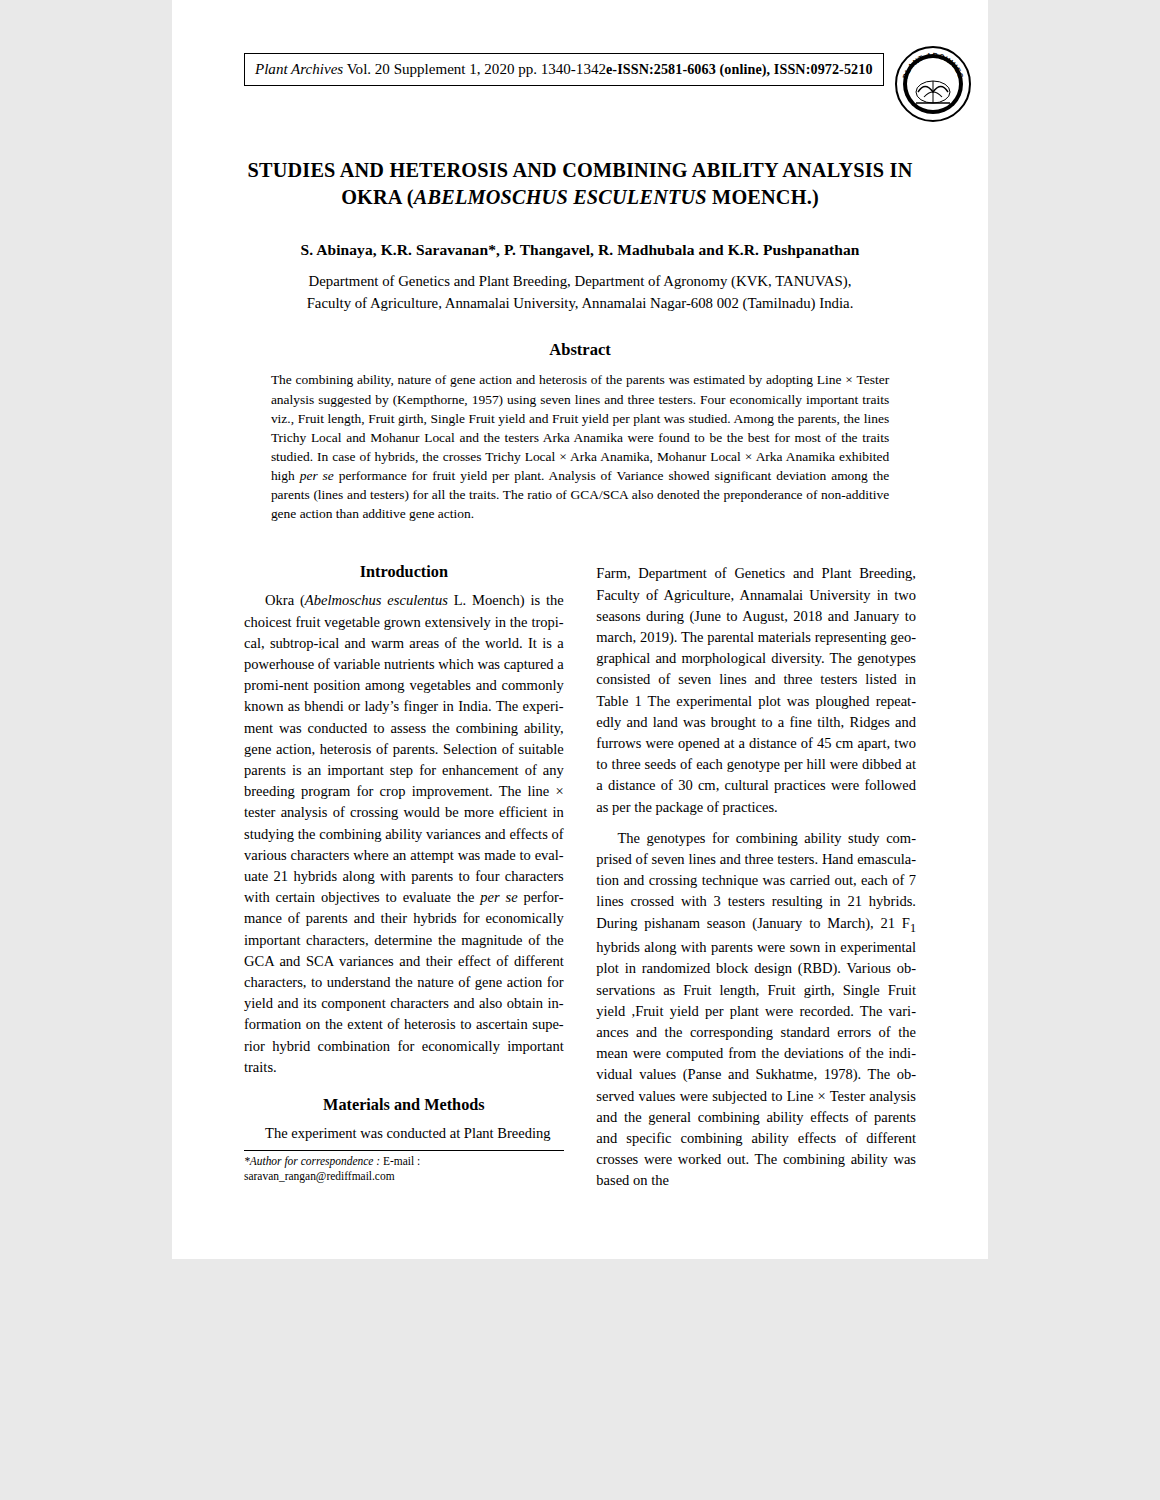Plant Archives Vol. 20 Supplement 1, 2020 pp. 1340-1342 e-ISSN:2581-6063 (online), ISSN:0972-5210
PLANT ARCHIVES
STUDIES AND HETEROSIS AND COMBINING ABILITY ANALYSIS IN
OKRA (ABELMOSCHUS ESCULENTUS MOENCH.)
S. Abinaya, K.R. Saravanan*, P. Thangavel, R. Madhubala and K.R. Pushpanathan
Department of Genetics and Plant Breeding, Department of Agronomy (KVK, TANUVAS),
Faculty of Agriculture, Annamalai University, Annamalai Nagar-608 002 (Tamilnadu) India.
Abstract
The combining ability, nature of gene action and heterosis of the parents was estimated by adopting Line × Tester analysis suggested by (Kempthorne, 1957) using seven lines and three testers. Four economically important traits viz., Fruit length, Fruit girth, Single Fruit yield and Fruit yield per plant was studied. Among the parents, the lines Trichy Local and Mohanur Local and the testers Arka Anamika were found to be the best for most of the traits studied. In case of hybrids, the crosses Trichy Local × Arka Anamika, Mohanur Local × Arka Anamika exhibited high per se performance for fruit yield per plant. Analysis of Variance showed significant deviation among the parents (lines and testers) for all the traits. The ratio of GCA/SCA also denoted the preponderance of non-additive gene action than additive gene action.
Introduction
Okra (Abelmoschus esculentus L. Moench) is the choicest fruit vegetable grown extensively in the tropical, subtrop-ical and warm areas of the world. It is a powerhouse of variable nutrients which was captured a promi-nent position among vegetables and commonly known as bhendi or lady’s finger in India. The experiment was conducted to assess the combining ability, gene action, heterosis of parents. Selection of suitable parents is an important step for enhancement of any breeding program for crop improvement. The line × tester analysis of crossing would be more efficient in studying the combining ability variances and effects of various characters where an attempt was made to evaluate 21 hybrids along with parents to four characters with certain objectives to evaluate the per se performance of parents and their hybrids for economically important characters, determine the magnitude of the GCA and SCA variances and their effect of different characters, to understand the nature of gene action for yield and its component characters and also obtain information on the extent of heterosis to ascertain superior hybrid combination for economically important traits.
Materials and Methods
The experiment was conducted at Plant Breeding
*Author for correspondence : E-mail : saravan_rangan@rediffmail.com
Farm, Department of Genetics and Plant Breeding, Faculty of Agriculture, Annamalai University in two seasons during (June to August, 2018 and January to march, 2019). The parental materials representing geographical and morphological diversity. The genotypes consisted of seven lines and three testers listed in Table 1 The experimental plot was ploughed repeatedly and land was brought to a fine tilth, Ridges and furrows were opened at a distance of 45 cm apart, two to three seeds of each genotype per hill were dibbed at a distance of 30 cm, cultural practices were followed as per the package of practices.
The genotypes for combining ability study comprised of seven lines and three testers. Hand emasculation and crossing technique was carried out, each of 7 lines crossed with 3 testers resulting in 21 hybrids. During pishanam season (January to March), 21 F1 hybrids along with parents were sown in experimental plot in randomized block design (RBD). Various observations as Fruit length, Fruit girth, Single Fruit yield ,Fruit yield per plant were recorded. The variances and the corresponding standard errors of the mean were computed from the deviations of the individual values (Panse and Sukhatme, 1978). The observed values were subjected to Line × Tester analysis and the general combining ability effects of parents and specific combining ability effects of different crosses were worked out. The combining ability was based on the